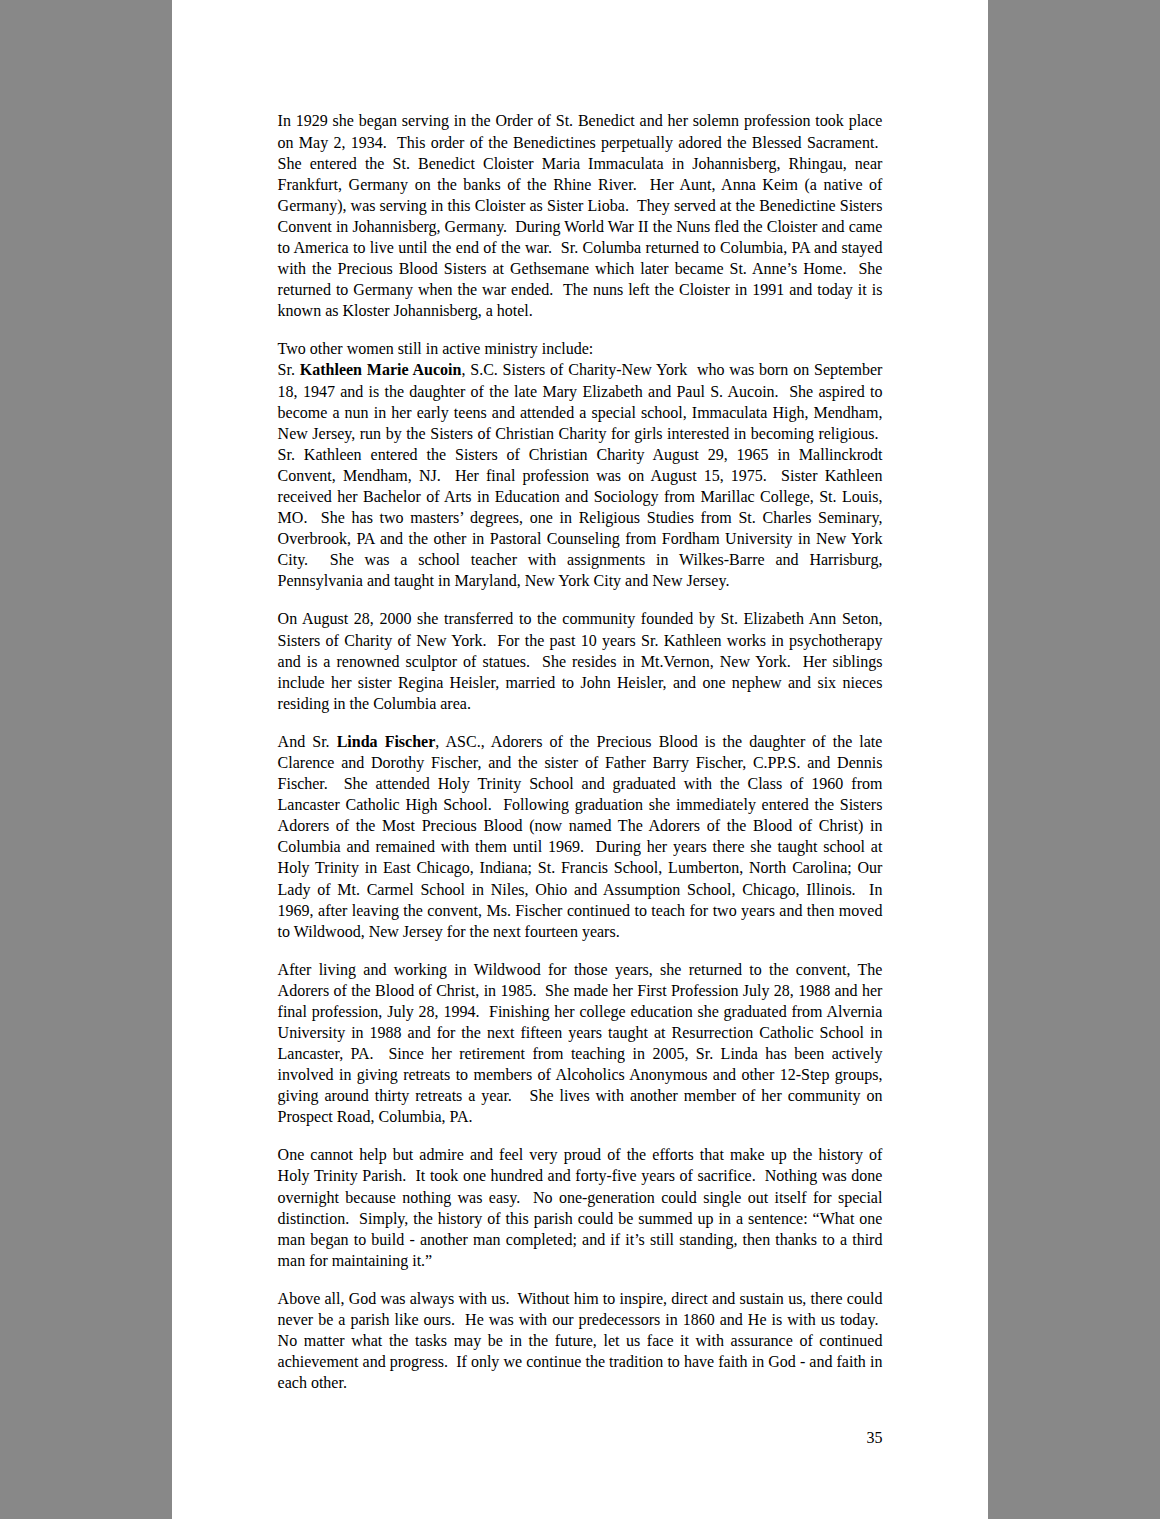In 1929 she began serving in the Order of St. Benedict and her solemn profession took place on May 2, 1934. This order of the Benedictines perpetually adored the Blessed Sacrament. She entered the St. Benedict Cloister Maria Immaculata in Johannisberg, Rhingau, near Frankfurt, Germany on the banks of the Rhine River. Her Aunt, Anna Keim (a native of Germany), was serving in this Cloister as Sister Lioba. They served at the Benedictine Sisters Convent in Johannisberg, Germany. During World War II the Nuns fled the Cloister and came to America to live until the end of the war. Sr. Columba returned to Columbia, PA and stayed with the Precious Blood Sisters at Gethsemane which later became St. Anne’s Home. She returned to Germany when the war ended. The nuns left the Cloister in 1991 and today it is known as Kloster Johannisberg, a hotel.
Two other women still in active ministry include:
Sr. Kathleen Marie Aucoin, S.C. Sisters of Charity-New York who was born on September 18, 1947 and is the daughter of the late Mary Elizabeth and Paul S. Aucoin. She aspired to become a nun in her early teens and attended a special school, Immaculata High, Mendham, New Jersey, run by the Sisters of Christian Charity for girls interested in becoming religious. Sr. Kathleen entered the Sisters of Christian Charity August 29, 1965 in Mallinckrodt Convent, Mendham, NJ. Her final profession was on August 15, 1975. Sister Kathleen received her Bachelor of Arts in Education and Sociology from Marillac College, St. Louis, MO. She has two masters’ degrees, one in Religious Studies from St. Charles Seminary, Overbrook, PA and the other in Pastoral Counseling from Fordham University in New York City. She was a school teacher with assignments in Wilkes-Barre and Harrisburg, Pennsylvania and taught in Maryland, New York City and New Jersey.
On August 28, 2000 she transferred to the community founded by St. Elizabeth Ann Seton, Sisters of Charity of New York. For the past 10 years Sr. Kathleen works in psychotherapy and is a renowned sculptor of statues. She resides in Mt.Vernon, New York. Her siblings include her sister Regina Heisler, married to John Heisler, and one nephew and six nieces residing in the Columbia area.
And Sr. Linda Fischer, ASC., Adorers of the Precious Blood is the daughter of the late Clarence and Dorothy Fischer, and the sister of Father Barry Fischer, C.PP.S. and Dennis Fischer. She attended Holy Trinity School and graduated with the Class of 1960 from Lancaster Catholic High School. Following graduation she immediately entered the Sisters Adorers of the Most Precious Blood (now named The Adorers of the Blood of Christ) in Columbia and remained with them until 1969. During her years there she taught school at Holy Trinity in East Chicago, Indiana; St. Francis School, Lumberton, North Carolina; Our Lady of Mt. Carmel School in Niles, Ohio and Assumption School, Chicago, Illinois. In 1969, after leaving the convent, Ms. Fischer continued to teach for two years and then moved to Wildwood, New Jersey for the next fourteen years.
After living and working in Wildwood for those years, she returned to the convent, The Adorers of the Blood of Christ, in 1985. She made her First Profession July 28, 1988 and her final profession, July 28, 1994. Finishing her college education she graduated from Alvernia University in 1988 and for the next fifteen years taught at Resurrection Catholic School in Lancaster, PA. Since her retirement from teaching in 2005, Sr. Linda has been actively involved in giving retreats to members of Alcoholics Anonymous and other 12-Step groups, giving around thirty retreats a year. She lives with another member of her community on Prospect Road, Columbia, PA.
One cannot help but admire and feel very proud of the efforts that make up the history of Holy Trinity Parish. It took one hundred and forty-five years of sacrifice. Nothing was done overnight because nothing was easy. No one-generation could single out itself for special distinction. Simply, the history of this parish could be summed up in a sentence: “What one man began to build - another man completed; and if it’s still standing, then thanks to a third man for maintaining it.”
Above all, God was always with us. Without him to inspire, direct and sustain us, there could never be a parish like ours. He was with our predecessors in 1860 and He is with us today. No matter what the tasks may be in the future, let us face it with assurance of continued achievement and progress. If only we continue the tradition to have faith in God - and faith in each other.
35